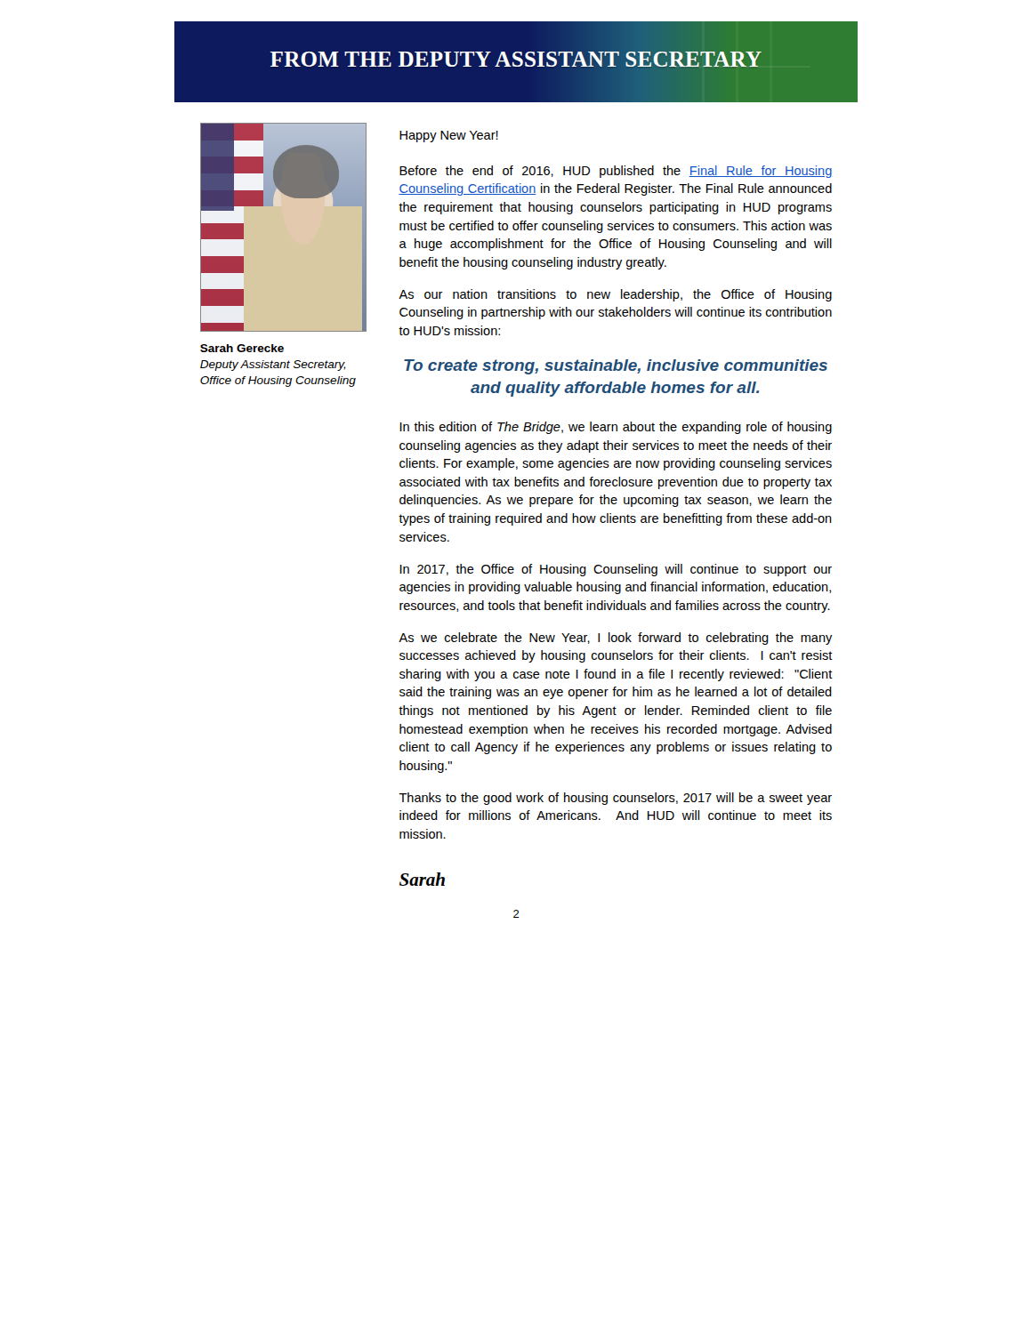FROM THE DEPUTY ASSISTANT SECRETARY
Sarah Gerecke
Deputy Assistant Secretary, Office of Housing Counseling
Happy New Year!
Before the end of 2016, HUD published the Final Rule for Housing Counseling Certification in the Federal Register. The Final Rule announced the requirement that housing counselors participating in HUD programs must be certified to offer counseling services to consumers. This action was a huge accomplishment for the Office of Housing Counseling and will benefit the housing counseling industry greatly.
As our nation transitions to new leadership, the Office of Housing Counseling in partnership with our stakeholders will continue its contribution to HUD's mission:
To create strong, sustainable, inclusive communities
and quality affordable homes for all.
In this edition of The Bridge, we learn about the expanding role of housing counseling agencies as they adapt their services to meet the needs of their clients. For example, some agencies are now providing counseling services associated with tax benefits and foreclosure prevention due to property tax delinquencies. As we prepare for the upcoming tax season, we learn the types of training required and how clients are benefitting from these add-on services.
In 2017, the Office of Housing Counseling will continue to support our agencies in providing valuable housing and financial information, education, resources, and tools that benefit individuals and families across the country.
As we celebrate the New Year, I look forward to celebrating the many successes achieved by housing counselors for their clients. I can't resist sharing with you a case note I found in a file I recently reviewed: "Client said the training was an eye opener for him as he learned a lot of detailed things not mentioned by his Agent or lender. Reminded client to file homestead exemption when he receives his recorded mortgage. Advised client to call Agency if he experiences any problems or issues relating to housing."
Thanks to the good work of housing counselors, 2017 will be a sweet year indeed for millions of Americans. And HUD will continue to meet its mission.
Sarah
2